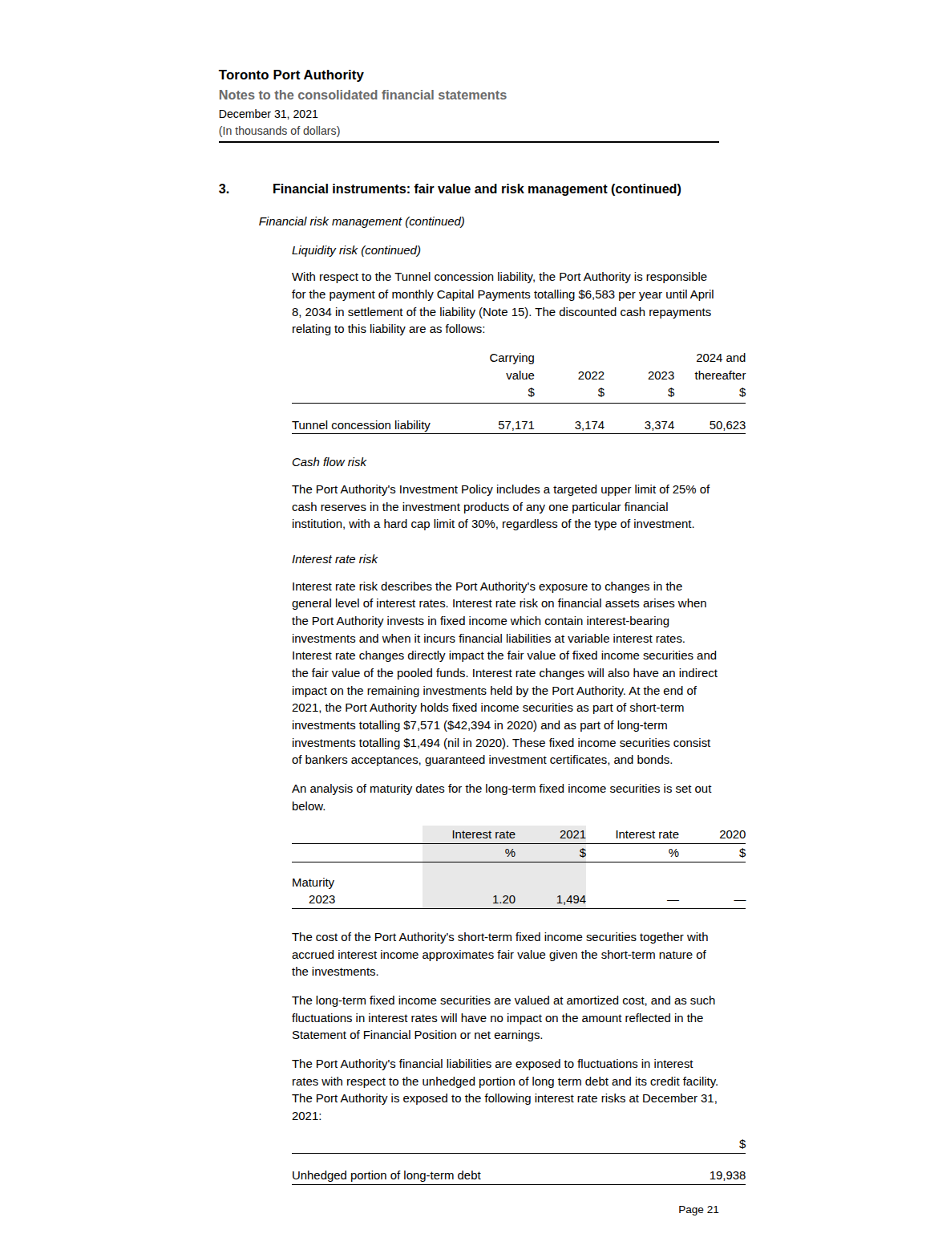Toronto Port Authority
Notes to the consolidated financial statements
December 31, 2021
(In thousands of dollars)
3. Financial instruments: fair value and risk management (continued)
Financial risk management (continued)
Liquidity risk (continued)
With respect to the Tunnel concession liability, the Port Authority is responsible for the payment of monthly Capital Payments totalling $6,583 per year until April 8, 2034 in settlement of the liability (Note 15). The discounted cash repayments relating to this liability are as follows:
| | Carrying | | | 2024 and |
| | value | 2022 | 2023 | thereafter |
| | $ | $ | $ | $ |
| Tunnel concession liability | 57,171 | 3,174 | 3,374 | 50,623 |
Cash flow risk
The Port Authority's Investment Policy includes a targeted upper limit of 25% of cash reserves in the investment products of any one particular financial institution, with a hard cap limit of 30%, regardless of the type of investment.
Interest rate risk
Interest rate risk describes the Port Authority's exposure to changes in the general level of interest rates. Interest rate risk on financial assets arises when the Port Authority invests in fixed income which contain interest-bearing investments and when it incurs financial liabilities at variable interest rates. Interest rate changes directly impact the fair value of fixed income securities and the fair value of the pooled funds. Interest rate changes will also have an indirect impact on the remaining investments held by the Port Authority. At the end of 2021, the Port Authority holds fixed income securities as part of short-term investments totalling $7,571 ($42,394 in 2020) and as part of long-term investments totalling $1,494 (nil in 2020). These fixed income securities consist of bankers acceptances, guaranteed investment certificates, and bonds.
An analysis of maturity dates for the long-term fixed income securities is set out below.
| | Interest rate | 2021 | Interest rate | 2020 |
| | % | $ | % | $ |
| Maturity | | | | |
| 2023 | 1.20 | 1,494 | — | — |
The cost of the Port Authority's short-term fixed income securities together with accrued interest income approximates fair value given the short-term nature of the investments.
The long-term fixed income securities are valued at amortized cost, and as such fluctuations in interest rates will have no impact on the amount reflected in the Statement of Financial Position or net earnings.
The Port Authority's financial liabilities are exposed to fluctuations in interest rates with respect to the unhedged portion of long term debt and its credit facility. The Port Authority is exposed to the following interest rate risks at December 31, 2021:
| | $ |
| Unhedged portion of long-term debt | 19,938 |
Page 21